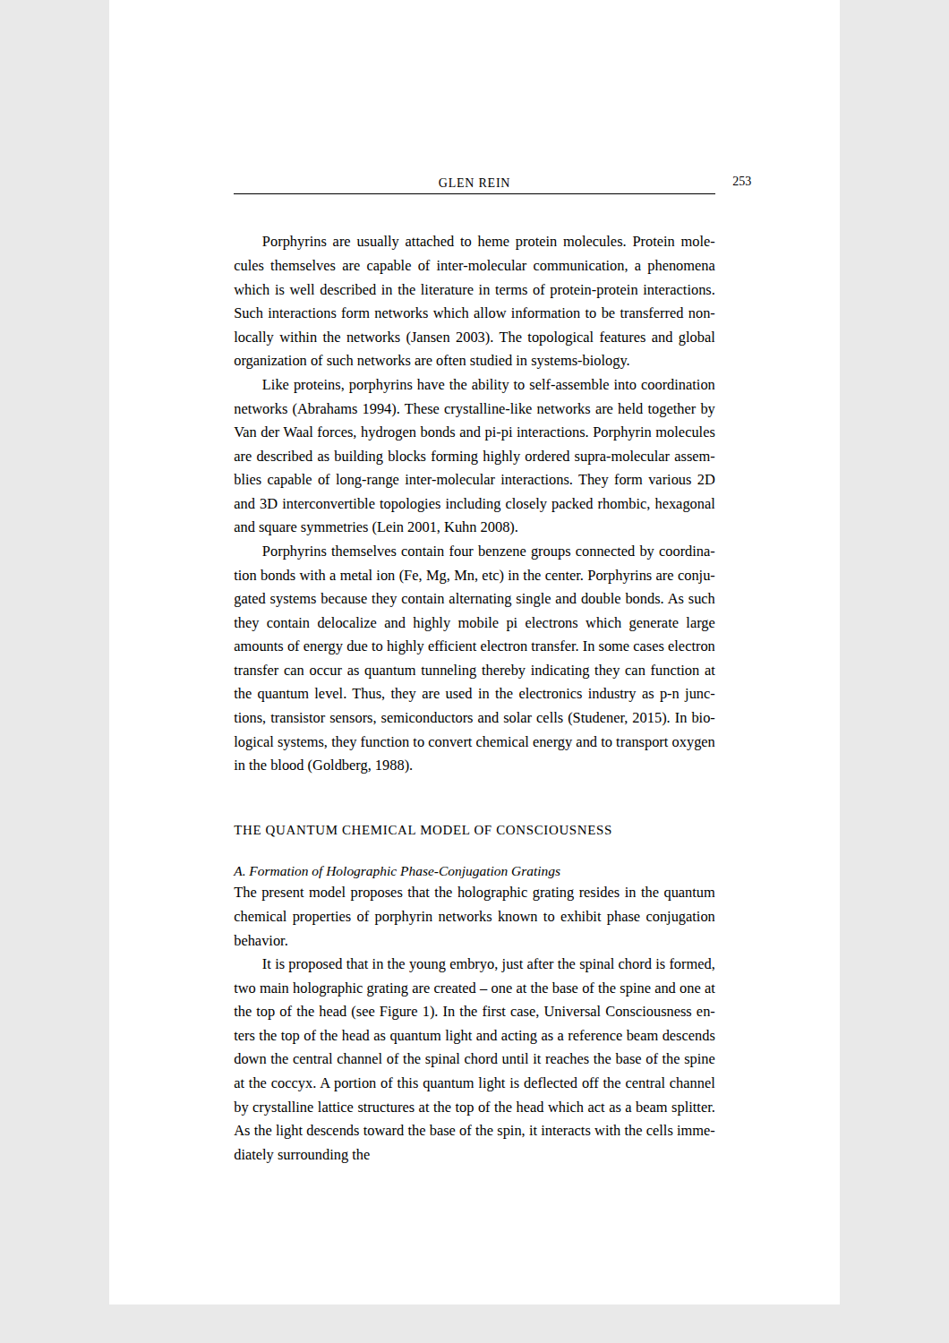Glen Rein
253
Porphyrins are usually attached to heme protein molecules. Protein molecules themselves are capable of inter-molecular communication, a phenomena which is well described in the literature in terms of protein-protein interactions. Such interactions form networks which allow information to be transferred non-locally within the networks (Jansen 2003). The topological features and global organization of such networks are often studied in systems-biology.
Like proteins, porphyrins have the ability to self-assemble into coordination networks (Abrahams 1994). These crystalline-like networks are held together by Van der Waal forces, hydrogen bonds and pi-pi interactions. Porphyrin molecules are described as building blocks forming highly ordered supra-molecular assemblies capable of long-range inter-molecular interactions. They form various 2D and 3D interconvertible topologies including closely packed rhombic, hexagonal and square symmetries (Lein 2001, Kuhn 2008).
Porphyrins themselves contain four benzene groups connected by coordination bonds with a metal ion (Fe, Mg, Mn, etc) in the center. Porphyrins are conjugated systems because they contain alternating single and double bonds. As such they contain delocalize and highly mobile pi electrons which generate large amounts of energy due to highly efficient electron transfer. In some cases electron transfer can occur as quantum tunneling thereby indicating they can function at the quantum level. Thus, they are used in the electronics industry as p-n junctions, transistor sensors, semiconductors and solar cells (Studener, 2015). In biological systems, they function to convert chemical energy and to transport oxygen in the blood (Goldberg, 1988).
The Quantum Chemical Model of Consciousness
A. Formation of Holographic Phase-Conjugation Gratings
The present model proposes that the holographic grating resides in the quantum chemical properties of porphyrin networks known to exhibit phase conjugation behavior.
It is proposed that in the young embryo, just after the spinal chord is formed, two main holographic grating are created – one at the base of the spine and one at the top of the head (see Figure 1). In the first case, Universal Consciousness enters the top of the head as quantum light and acting as a reference beam descends down the central channel of the spinal chord until it reaches the base of the spine at the coccyx. A portion of this quantum light is deflected off the central channel by crystalline lattice structures at the top of the head which act as a beam splitter. As the light descends toward the base of the spin, it interacts with the cells immediately surrounding the